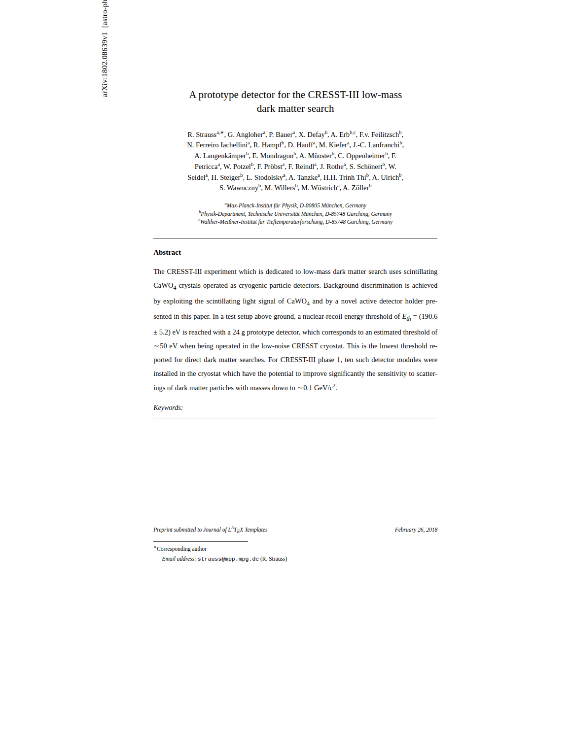arXiv:1802.08639v1 [astro-ph.IM] 23 Feb 2018
A prototype detector for the CRESST-III low-mass
dark matter search
R. Straussa,∗, G. Anglohera, P. Bauera, X. Defayb, A. Erbb,c, F.v. Feilitzschb,
N. Ferreiro Iachellinia, R. Hampfb, D. Hauffa, M. Kiefera, J.-C. Lanfranchib,
A. Langenkämperb, E. Mondragonb, A. Münsterb, C. Oppenheimerb, F.
Petriccaa, W. Potzelb, F. Pröbsta, F. Reindla, J. Rothea, S. Schönertb, W.
Seidela, H. Steigerb, L. Stodolskya, A. Tanzkea, H.H. Trinh Thib, A. Ulrichb,
S. Wawocznyb, M. Willersb, M. Wüstricha, A. Zöllerb
aMax-Planck-Institut für Physik, D-80805 München, Germany
bPhysik-Department, Technische Universität München, D-85748 Garching, Germany
cWalther-Meißner-Institut für Tieftemperaturforschung, D-85748 Garching, Germany
Abstract
The CRESST-III experiment which is dedicated to low-mass dark matter search uses scintillating CaWO4 crystals operated as cryogenic particle detectors. Background discrimination is achieved by exploiting the scintillating light signal of CaWO4 and by a novel active detector holder presented in this paper. In a test setup above ground, a nuclear-recoil energy threshold of Eth = (190.6 ± 5.2) eV is reached with a 24 g prototype detector, which corresponds to an estimated threshold of ∼50 eV when being operated in the low-noise CRESST cryostat. This is the lowest threshold reported for direct dark matter searches. For CRESST-III phase 1, ten such detector modules were installed in the cryostat which have the potential to improve significantly the sensitivity to scatterings of dark matter particles with masses down to ∼0.1 GeV/c2.
Keywords:
∗Corresponding author
Email address: strauss@mpp.mpg.de (R. Strauss)
Preprint submitted to Journal of LATEX Templates February 26, 2018